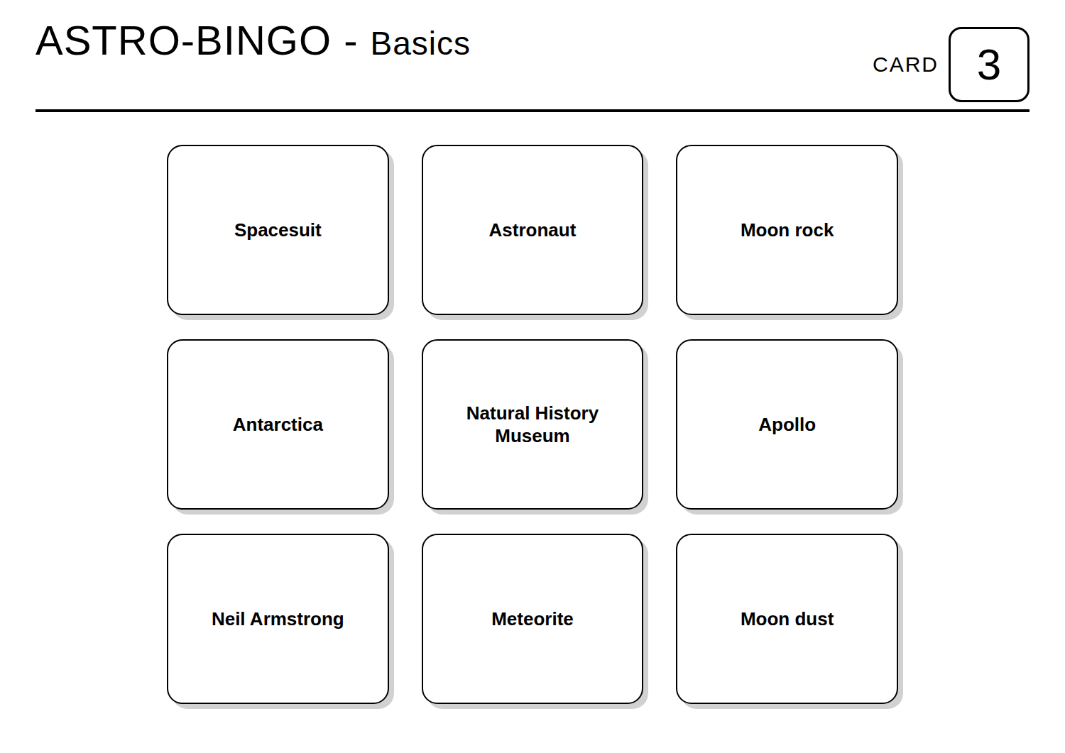ASTRO-BINGO - Basics
CARD 3
Spacesuit
Astronaut
Moon rock
Antarctica
Natural History Museum
Apollo
Neil Armstrong
Meteorite
Moon dust